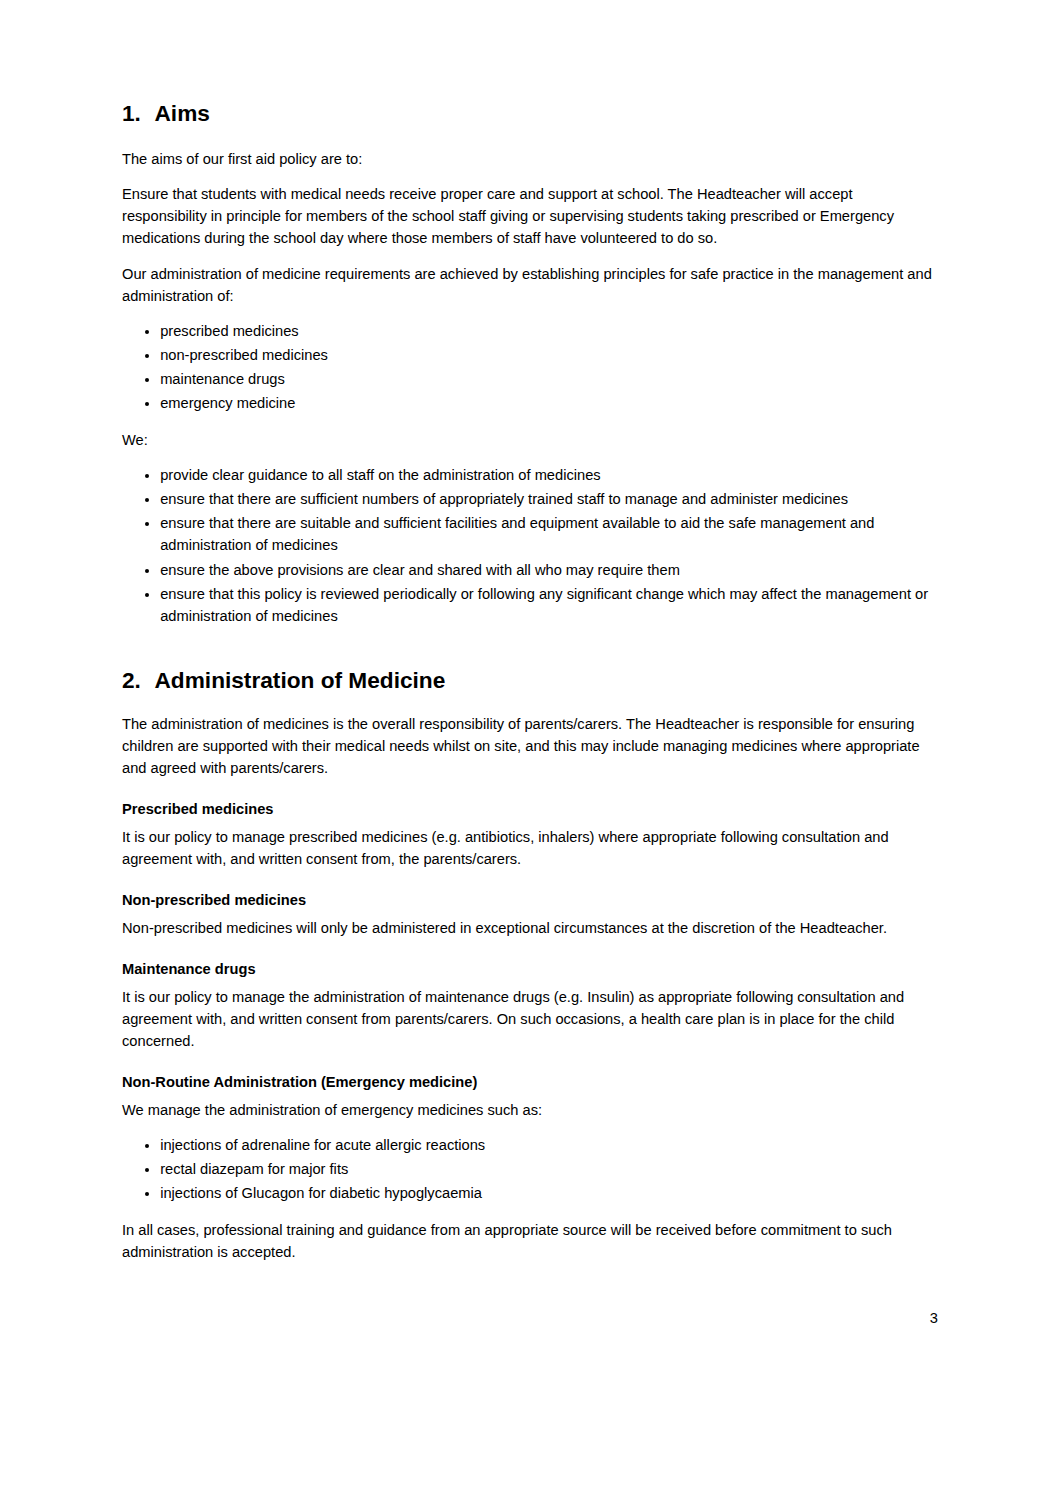1. Aims
The aims of our first aid policy are to:
Ensure that students with medical needs receive proper care and support at school. The Headteacher will accept responsibility in principle for members of the school staff giving or supervising students taking prescribed or Emergency medications during the school day where those members of staff have volunteered to do so.
Our administration of medicine requirements are achieved by establishing principles for safe practice in the management and administration of:
prescribed medicines
non-prescribed medicines
maintenance drugs
emergency medicine
We:
provide clear guidance to all staff on the administration of medicines
ensure that there are sufficient numbers of appropriately trained staff to manage and administer medicines
ensure that there are suitable and sufficient facilities and equipment available to aid the safe management and administration of medicines
ensure the above provisions are clear and shared with all who may require them
ensure that this policy is reviewed periodically or following any significant change which may affect the management or administration of medicines
2. Administration of Medicine
The administration of medicines is the overall responsibility of parents/carers. The Headteacher is responsible for ensuring children are supported with their medical needs whilst on site, and this may include managing medicines where appropriate and agreed with parents/carers.
Prescribed medicines
It is our policy to manage prescribed medicines (e.g. antibiotics, inhalers) where appropriate following consultation and agreement with, and written consent from, the parents/carers.
Non-prescribed medicines
Non-prescribed medicines will only be administered in exceptional circumstances at the discretion of the Headteacher.
Maintenance drugs
It is our policy to manage the administration of maintenance drugs (e.g. Insulin) as appropriate following consultation and agreement with, and written consent from parents/carers. On such occasions, a health care plan is in place for the child concerned.
Non-Routine Administration (Emergency medicine)
We manage the administration of emergency medicines such as:
injections of adrenaline for acute allergic reactions
rectal diazepam for major fits
injections of Glucagon for diabetic hypoglycaemia
In all cases, professional training and guidance from an appropriate source will be received before commitment to such administration is accepted.
3